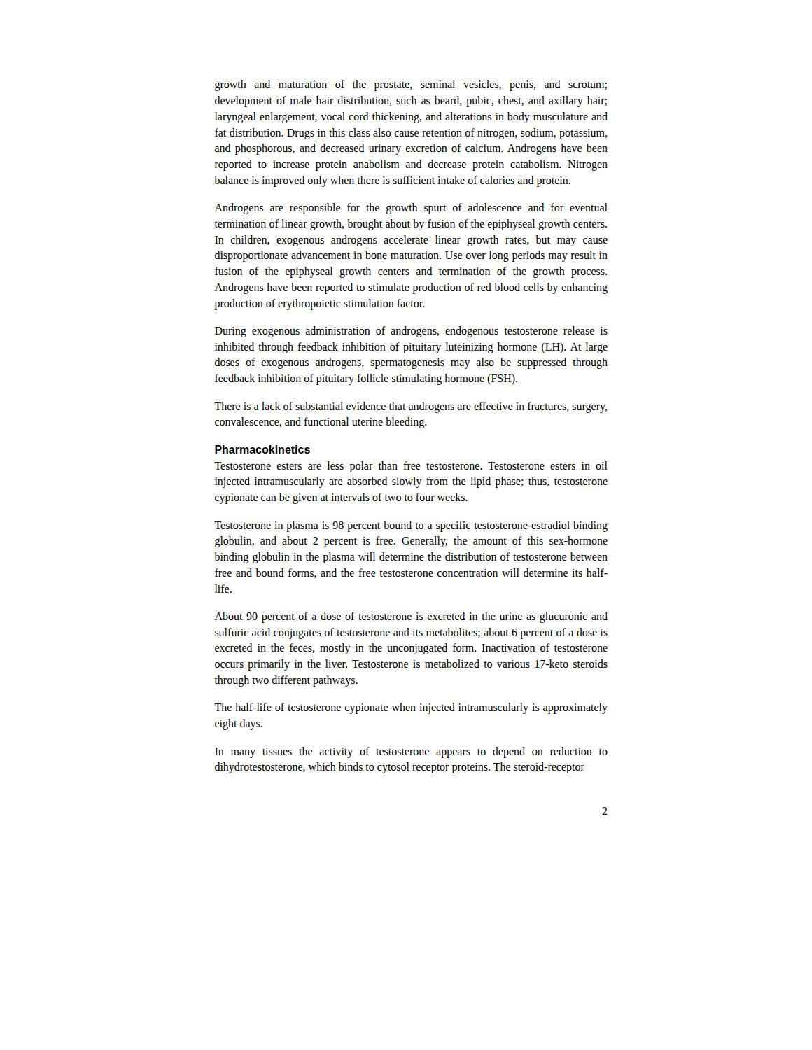growth and maturation of the prostate, seminal vesicles, penis, and scrotum; development of male hair distribution, such as beard, pubic, chest, and axillary hair; laryngeal enlargement, vocal cord thickening, and alterations in body musculature and fat distribution. Drugs in this class also cause retention of nitrogen, sodium, potassium, and phosphorous, and decreased urinary excretion of calcium. Androgens have been reported to increase protein anabolism and decrease protein catabolism. Nitrogen balance is improved only when there is sufficient intake of calories and protein.
Androgens are responsible for the growth spurt of adolescence and for eventual termination of linear growth, brought about by fusion of the epiphyseal growth centers. In children, exogenous androgens accelerate linear growth rates, but may cause disproportionate advancement in bone maturation. Use over long periods may result in fusion of the epiphyseal growth centers and termination of the growth process. Androgens have been reported to stimulate production of red blood cells by enhancing production of erythropoietic stimulation factor.
During exogenous administration of androgens, endogenous testosterone release is inhibited through feedback inhibition of pituitary luteinizing hormone (LH). At large doses of exogenous androgens, spermatogenesis may also be suppressed through feedback inhibition of pituitary follicle stimulating hormone (FSH).
There is a lack of substantial evidence that androgens are effective in fractures, surgery, convalescence, and functional uterine bleeding.
Pharmacokinetics
Testosterone esters are less polar than free testosterone. Testosterone esters in oil injected intramuscularly are absorbed slowly from the lipid phase; thus, testosterone cypionate can be given at intervals of two to four weeks.
Testosterone in plasma is 98 percent bound to a specific testosterone-estradiol binding globulin, and about 2 percent is free. Generally, the amount of this sex-hormone binding globulin in the plasma will determine the distribution of testosterone between free and bound forms, and the free testosterone concentration will determine its half-life.
About 90 percent of a dose of testosterone is excreted in the urine as glucuronic and sulfuric acid conjugates of testosterone and its metabolites; about 6 percent of a dose is excreted in the feces, mostly in the unconjugated form. Inactivation of testosterone occurs primarily in the liver. Testosterone is metabolized to various 17-keto steroids through two different pathways.
The half-life of testosterone cypionate when injected intramuscularly is approximately eight days.
In many tissues the activity of testosterone appears to depend on reduction to dihydrotestosterone, which binds to cytosol receptor proteins. The steroid-receptor
2